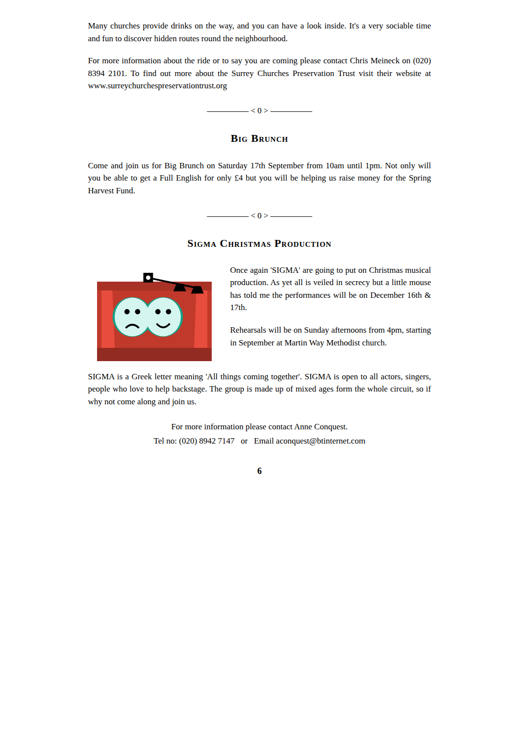Many churches provide drinks on the way, and you can have a look inside. It's a very sociable time and fun to discover hidden routes round the neighbourhood.
For more information about the ride or to say you are coming please contact Chris Meineck on (020) 8394 2101. To find out more about the Surrey Churches Preservation Trust visit their website at www.surreychurchespreservationtrust.org
————— < 0 > —————
Big Brunch
Come and join us for Big Brunch on Saturday 17th September from 10am until 1pm. Not only will you be able to get a Full English for only £4 but you will be helping us raise money for the Spring Harvest Fund.
————— < 0 > —————
Sigma Christmas Production
Once again 'SIGMA' are going to put on Christmas musical production. As yet all is veiled in secrecy but a little mouse has told me the performances will be on December 16th & 17th.
Rehearsals will be on Sunday afternoons from 4pm, starting in September at Martin Way Methodist church.
SIGMA is a Greek letter meaning 'All things coming together'. SIGMA is open to all actors, singers, people who love to help backstage. The group is made up of mixed ages form the whole circuit, so if why not come along and join us.
For more information please contact Anne Conquest.
Tel no: (020) 8942 7147 or Email aconquest@btinternet.com
6